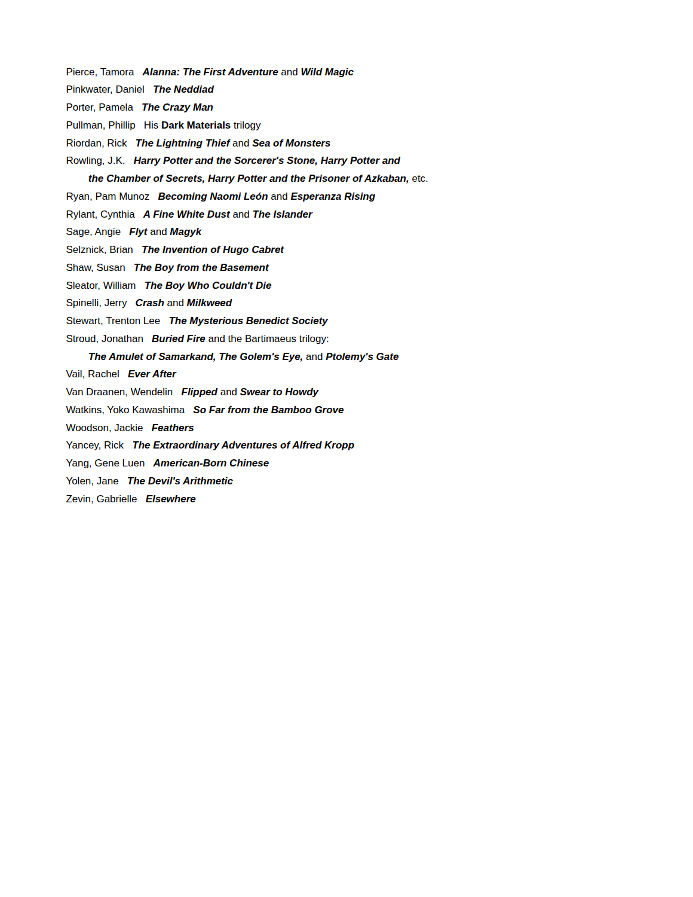Pierce, Tamora Alanna: The First Adventure and Wild Magic
Pinkwater, Daniel The Neddiad
Porter, Pamela The Crazy Man
Pullman, Phillip His Dark Materials trilogy
Riordan, Rick The Lightning Thief and Sea of Monsters
Rowling, J.K. Harry Potter and the Sorcerer's Stone, Harry Potter and the Chamber of Secrets, Harry Potter and the Prisoner of Azkaban, etc.
Ryan, Pam Munoz Becoming Naomi León and Esperanza Rising
Rylant, Cynthia A Fine White Dust and The Islander
Sage, Angie Flyt and Magyk
Selznick, Brian The Invention of Hugo Cabret
Shaw, Susan The Boy from the Basement
Sleator, William The Boy Who Couldn't Die
Spinelli, Jerry Crash and Milkweed
Stewart, Trenton Lee The Mysterious Benedict Society
Stroud, Jonathan Buried Fire and the Bartimaeus trilogy: The Amulet of Samarkand, The Golem's Eye, and Ptolemy's Gate
Vail, Rachel Ever After
Van Draanen, Wendelin Flipped and Swear to Howdy
Watkins, Yoko Kawashima So Far from the Bamboo Grove
Woodson, Jackie Feathers
Yancey, Rick The Extraordinary Adventures of Alfred Kropp
Yang, Gene Luen American-Born Chinese
Yolen, Jane The Devil's Arithmetic
Zevin, Gabrielle Elsewhere